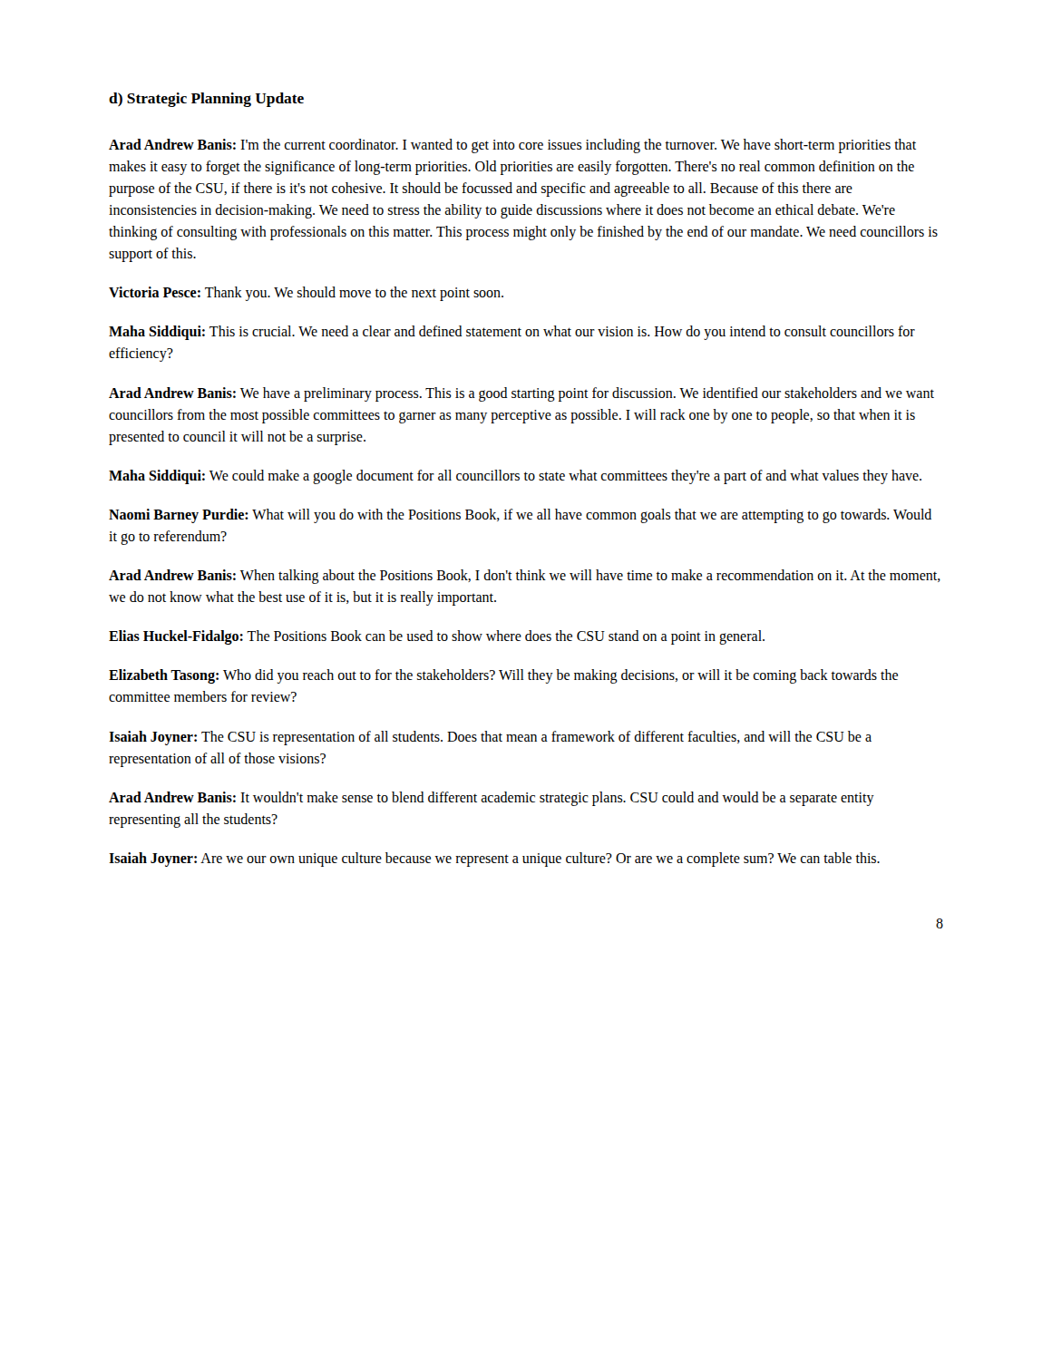d) Strategic Planning Update
Arad Andrew Banis: I'm the current coordinator. I wanted to get into core issues including the turnover. We have short-term priorities that makes it easy to forget the significance of long-term priorities. Old priorities are easily forgotten. There's no real common definition on the purpose of the CSU, if there is it's not cohesive. It should be focussed and specific and agreeable to all. Because of this there are inconsistencies in decision-making. We need to stress the ability to guide discussions where it does not become an ethical debate. We're thinking of consulting with professionals on this matter. This process might only be finished by the end of our mandate. We need councillors is support of this.
Victoria Pesce: Thank you. We should move to the next point soon.
Maha Siddiqui: This is crucial. We need a clear and defined statement on what our vision is. How do you intend to consult councillors for efficiency?
Arad Andrew Banis: We have a preliminary process. This is a good starting point for discussion. We identified our stakeholders and we want councillors from the most possible committees to garner as many perceptive as possible. I will rack one by one to people, so that when it is presented to council it will not be a surprise.
Maha Siddiqui: We could make a google document for all councillors to state what committees they're a part of and what values they have.
Naomi Barney Purdie: What will you do with the Positions Book, if we all have common goals that we are attempting to go towards. Would it go to referendum?
Arad Andrew Banis: When talking about the Positions Book, I don't think we will have time to make a recommendation on it. At the moment, we do not know what the best use of it is, but it is really important.
Elias Huckel-Fidalgo: The Positions Book can be used to show where does the CSU stand on a point in general.
Elizabeth Tasong: Who did you reach out to for the stakeholders? Will they be making decisions, or will it be coming back towards the committee members for review?
Isaiah Joyner: The CSU is representation of all students. Does that mean a framework of different faculties, and will the CSU be a representation of all of those visions?
Arad Andrew Banis: It wouldn't make sense to blend different academic strategic plans. CSU could and would be a separate entity representing all the students?
Isaiah Joyner: Are we our own unique culture because we represent a unique culture? Or are we a complete sum? We can table this.
8